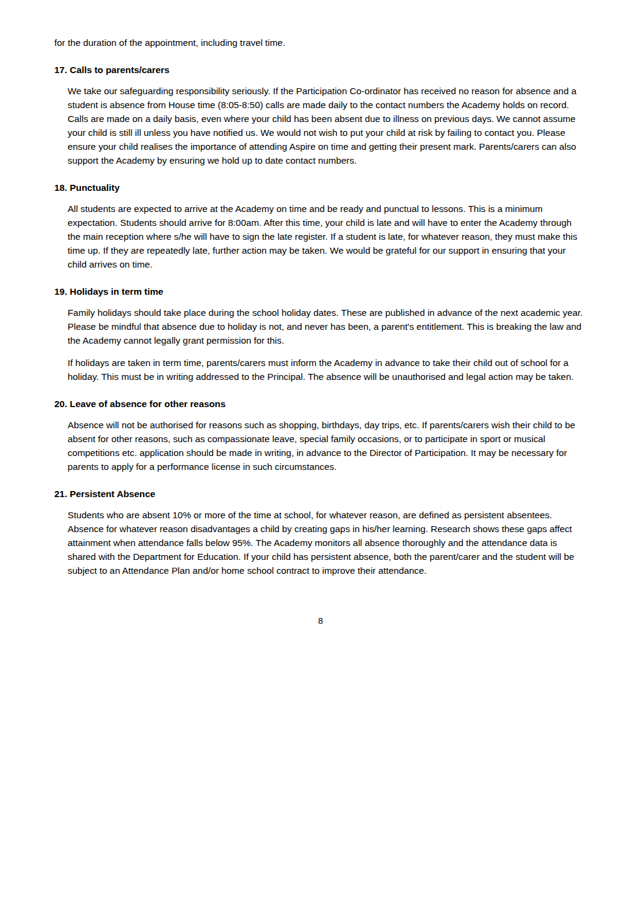for the duration of the appointment, including travel time.
17. Calls to parents/carers
We take our safeguarding responsibility seriously. If the Participation Co-ordinator has received no reason for absence and a student is absence from House time (8:05-8:50) calls are made daily to the contact numbers the Academy holds on record. Calls are made on a daily basis, even where your child has been absent due to illness on previous days. We cannot assume your child is still ill unless you have notified us. We would not wish to put your child at risk by failing to contact you. Please ensure your child realises the importance of attending Aspire on time and getting their present mark. Parents/carers can also support the Academy by ensuring we hold up to date contact numbers.
18. Punctuality
All students are expected to arrive at the Academy on time and be ready and punctual to lessons. This is a minimum expectation. Students should arrive for 8:00am. After this time, your child is late and will have to enter the Academy through the main reception where s/he will have to sign the late register. If a student is late, for whatever reason, they must make this time up. If they are repeatedly late, further action may be taken. We would be grateful for our support in ensuring that your child arrives on time.
19. Holidays in term time
Family holidays should take place during the school holiday dates. These are published in advance of the next academic year. Please be mindful that absence due to holiday is not, and never has been, a parent's entitlement. This is breaking the law and the Academy cannot legally grant permission for this.
If holidays are taken in term time, parents/carers must inform the Academy in advance to take their child out of school for a holiday. This must be in writing addressed to the Principal. The absence will be unauthorised and legal action may be taken.
20. Leave of absence for other reasons
Absence will not be authorised for reasons such as shopping, birthdays, day trips, etc. If parents/carers wish their child to be absent for other reasons, such as compassionate leave, special family occasions, or to participate in sport or musical competitions etc. application should be made in writing, in advance to the Director of Participation. It may be necessary for parents to apply for a performance license in such circumstances.
21. Persistent Absence
Students who are absent 10% or more of the time at school, for whatever reason, are defined as persistent absentees. Absence for whatever reason disadvantages a child by creating gaps in his/her learning. Research shows these gaps affect attainment when attendance falls below 95%. The Academy monitors all absence thoroughly and the attendance data is shared with the Department for Education. If your child has persistent absence, both the parent/carer and the student will be subject to an Attendance Plan and/or home school contract to improve their attendance.
8